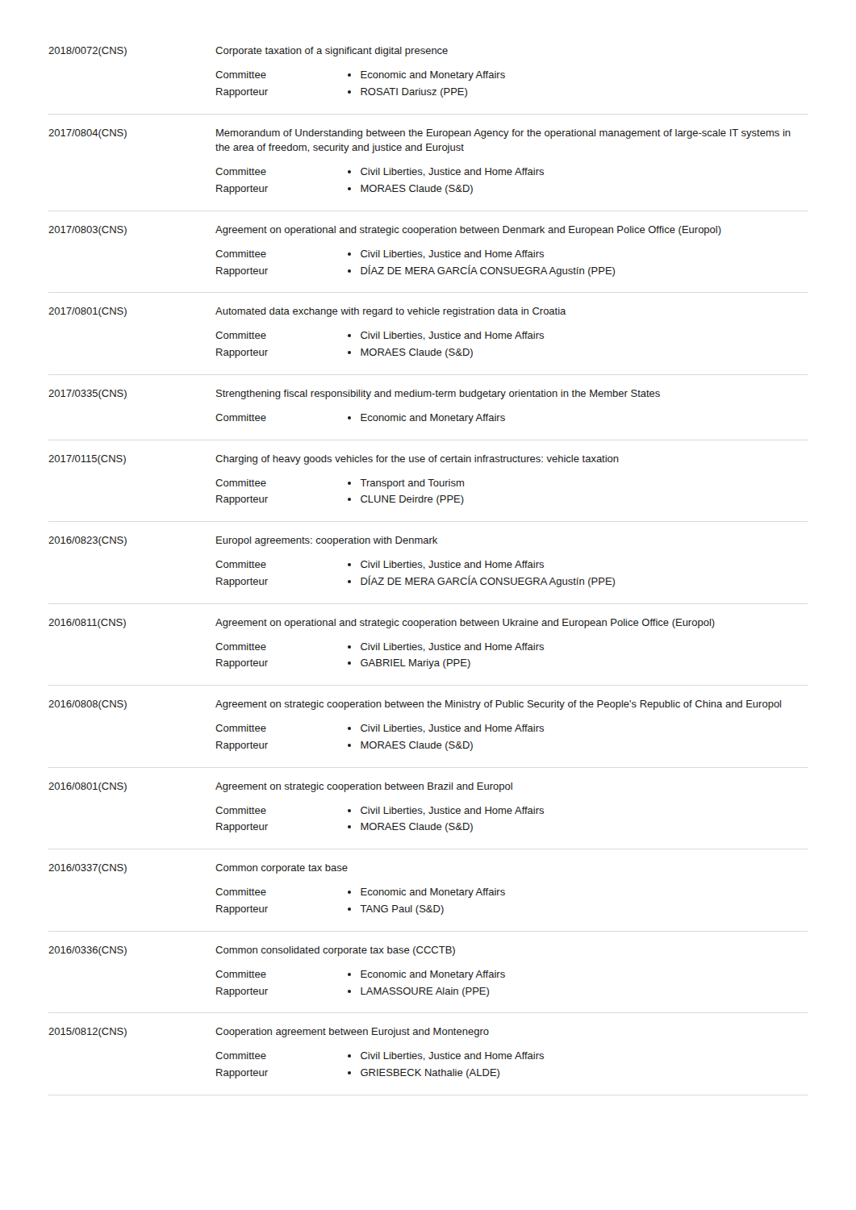| 2018/0072(CNS) | Corporate taxation of a significant digital presence / Committee / Economic and Monetary Affairs / / Rapporteur / ROSATI Dariusz (PPE) / |
| 2017/0804(CNS) | Memorandum of Understanding between the European Agency for the operational management of large-scale IT systems in the area of freedom, security and justice and Eurojust / Committee / Civil Liberties, Justice and Home Affairs / / Rapporteur / MORAES Claude (S&D) / |
| 2017/0803(CNS) | Agreement on operational and strategic cooperation between Denmark and European Police Office (Europol) / Committee / Civil Liberties, Justice and Home Affairs / / Rapporteur / DÍAZ DE MERA GARCÍA CONSUEGRA Agustín (PPE) / |
| 2017/0801(CNS) | Automated data exchange with regard to vehicle registration data in Croatia / Committee / Civil Liberties, Justice and Home Affairs / / Rapporteur / MORAES Claude (S&D) / |
| 2017/0335(CNS) | Strengthening fiscal responsibility and medium-term budgetary orientation in the Member States / Committee / Economic and Monetary Affairs / |
| 2017/0115(CNS) | Charging of heavy goods vehicles for the use of certain infrastructures: vehicle taxation / Committee / Transport and Tourism / / Rapporteur / CLUNE Deirdre (PPE) / |
| 2016/0823(CNS) | Europol agreements: cooperation with Denmark / Committee / Civil Liberties, Justice and Home Affairs / / Rapporteur / DÍAZ DE MERA GARCÍA CONSUEGRA Agustín (PPE) / |
| 2016/0811(CNS) | Agreement on operational and strategic cooperation between Ukraine and European Police Office (Europol) / Committee / Civil Liberties, Justice and Home Affairs / / Rapporteur / GABRIEL Mariya (PPE) / |
| 2016/0808(CNS) | Agreement on strategic cooperation between the Ministry of Public Security of the People's Republic of China and Europol / Committee / Civil Liberties, Justice and Home Affairs / / Rapporteur / MORAES Claude (S&D) / |
| 2016/0801(CNS) | Agreement on strategic cooperation between Brazil and Europol / Committee / Civil Liberties, Justice and Home Affairs / / Rapporteur / MORAES Claude (S&D) / |
| 2016/0337(CNS) | Common corporate tax base / Committee / Economic and Monetary Affairs / / Rapporteur / TANG Paul (S&D) / |
| 2016/0336(CNS) | Common consolidated corporate tax base (CCCTB) / Committee / Economic and Monetary Affairs / / Rapporteur / LAMASSOURE Alain (PPE) / |
| 2015/0812(CNS) | Cooperation agreement between Eurojust and Montenegro / Committee / Civil Liberties, Justice and Home Affairs / / Rapporteur / GRIESBECK Nathalie (ALDE) / |